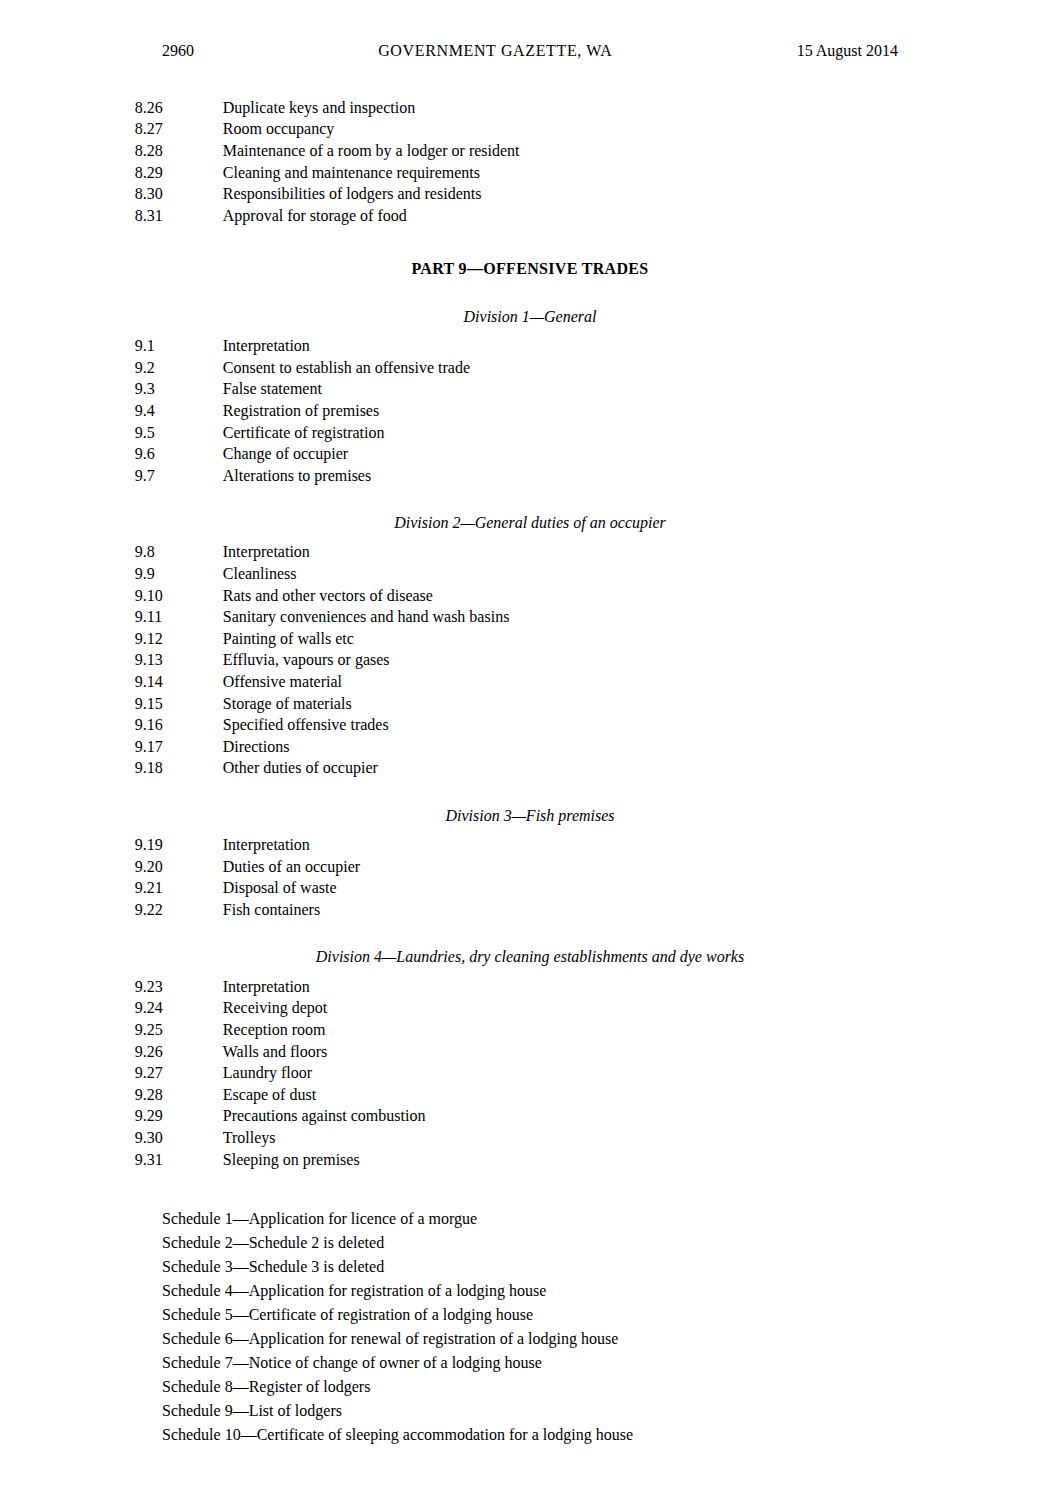2960 GOVERNMENT GAZETTE, WA 15 August 2014
8.26 Duplicate keys and inspection
8.27 Room occupancy
8.28 Maintenance of a room by a lodger or resident
8.29 Cleaning and maintenance requirements
8.30 Responsibilities of lodgers and residents
8.31 Approval for storage of food
PART 9—OFFENSIVE TRADES
Division 1—General
9.1 Interpretation
9.2 Consent to establish an offensive trade
9.3 False statement
9.4 Registration of premises
9.5 Certificate of registration
9.6 Change of occupier
9.7 Alterations to premises
Division 2—General duties of an occupier
9.8 Interpretation
9.9 Cleanliness
9.10 Rats and other vectors of disease
9.11 Sanitary conveniences and hand wash basins
9.12 Painting of walls etc
9.13 Effluvia, vapours or gases
9.14 Offensive material
9.15 Storage of materials
9.16 Specified offensive trades
9.17 Directions
9.18 Other duties of occupier
Division 3—Fish premises
9.19 Interpretation
9.20 Duties of an occupier
9.21 Disposal of waste
9.22 Fish containers
Division 4—Laundries, dry cleaning establishments and dye works
9.23 Interpretation
9.24 Receiving depot
9.25 Reception room
9.26 Walls and floors
9.27 Laundry floor
9.28 Escape of dust
9.29 Precautions against combustion
9.30 Trolleys
9.31 Sleeping on premises
Schedule 1—Application for licence of a morgue
Schedule 2—Schedule 2 is deleted
Schedule 3—Schedule 3 is deleted
Schedule 4—Application for registration of a lodging house
Schedule 5—Certificate of registration of a lodging house
Schedule 6—Application for renewal of registration of a lodging house
Schedule 7—Notice of change of owner of a lodging house
Schedule 8—Register of lodgers
Schedule 9—List of lodgers
Schedule 10—Certificate of sleeping accommodation for a lodging house